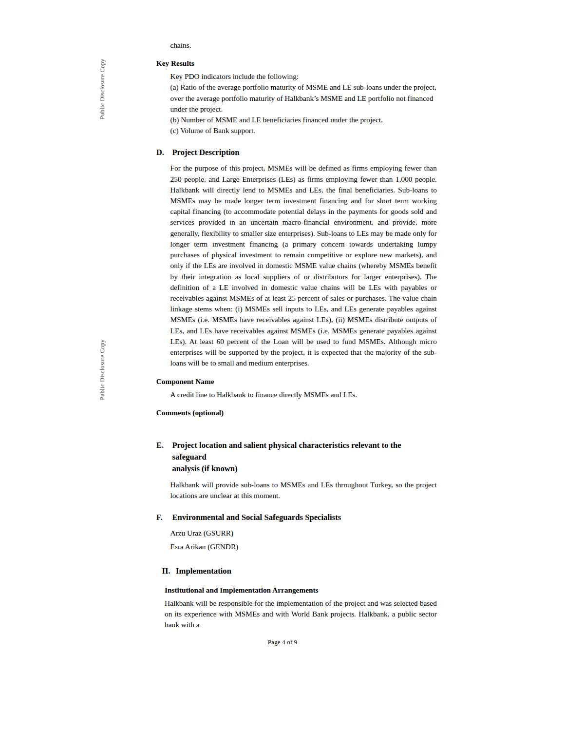Public Disclosure Copy
Public Disclosure Copy
chains.
Key Results
Key PDO indicators include the following:
(a) Ratio of the average portfolio maturity of MSME and LE sub-loans under the project, over the average portfolio maturity of Halkbank’s MSME and LE portfolio not financed under the project.
(b) Number of MSME and LE beneficiaries financed under the project.
(c) Volume of Bank support.
D.
Project Description
For the purpose of this project, MSMEs will be defined as firms employing fewer than 250 people, and Large Enterprises (LEs) as firms employing fewer than 1,000 people. Halkbank will directly lend to MSMEs and LEs, the final beneficiaries. Sub-loans to MSMEs may be made longer term investment financing and for short term working capital financing (to accommodate potential delays in the payments for goods sold and services provided in an uncertain macro-financial environment, and provide, more generally, flexibility to smaller size enterprises). Sub-loans to LEs may be made only for longer term investment financing (a primary concern towards undertaking lumpy purchases of physical investment to remain competitive or explore new markets), and only if the LEs are involved in domestic MSME value chains (whereby MSMEs benefit by their integration as local suppliers of or distributors for larger enterprises). The definition of a LE involved in domestic value chains will be LEs with payables or receivables against MSMEs of at least 25 percent of sales or purchases. The value chain linkage stems when: (i) MSMEs sell inputs to LEs, and LEs generate payables against MSMEs (i.e. MSMEs have receivables against LEs), (ii) MSMEs distribute outputs of LEs, and LEs have receivables against MSMEs (i.e. MSMEs generate payables against LEs). At least 60 percent of the Loan will be used to fund MSMEs. Although micro enterprises will be supported by the project, it is expected that the majority of the sub-loans will be to small and medium enterprises.
Component Name
A credit line to Halkbank to finance directly MSMEs and LEs.
Comments (optional)
E.
Project location and salient physical characteristics relevant to the safeguard
analysis (if known)
Halkbank will provide sub-loans to MSMEs and LEs throughout Turkey, so the project locations are unclear at this moment.
F.
Environmental and Social Safeguards Specialists
Arzu Uraz (GSURR)
Esra Arikan (GENDR)
II.
Implementation
Institutional and Implementation Arrangements
Halkbank will be responsible for the implementation of the project and was selected based on its experience with MSMEs and with World Bank projects. Halkbank, a public sector bank with a
Page 4 of 9